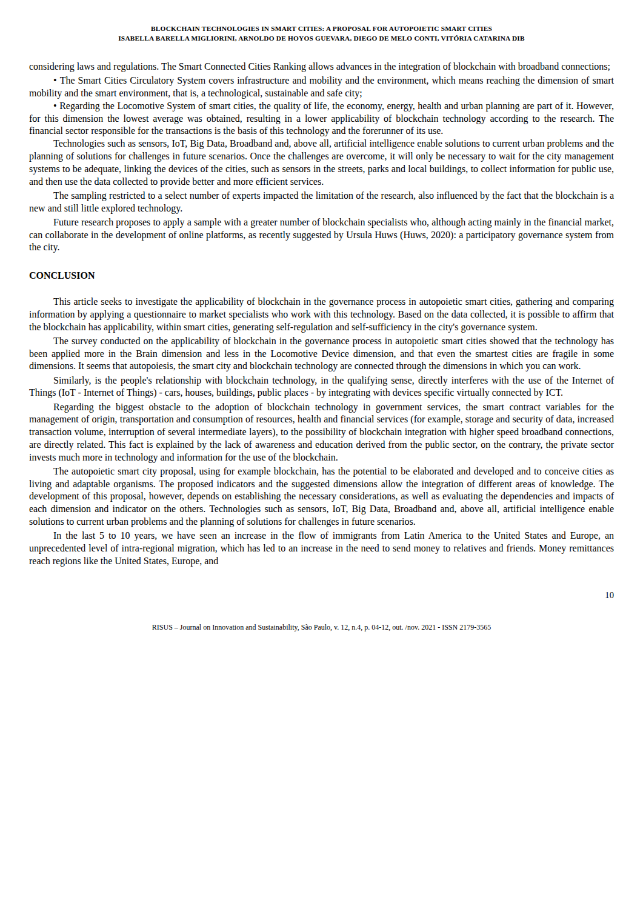BLOCKCHAIN TECHNOLOGIES IN SMART CITIES: A PROPOSAL FOR AUTOPOIETIC SMART CITIES ISABELLA BARELLA MIGLIORINI, ARNOLDO DE HOYOS GUEVARA, DIEGO DE MELO CONTI, VITÓRIA CATARINA DIB
considering laws and regulations. The Smart Connected Cities Ranking allows advances in the integration of blockchain with broadband connections;
The Smart Cities Circulatory System covers infrastructure and mobility and the environment, which means reaching the dimension of smart mobility and the smart environment, that is, a technological, sustainable and safe city;
Regarding the Locomotive System of smart cities, the quality of life, the economy, energy, health and urban planning are part of it. However, for this dimension the lowest average was obtained, resulting in a lower applicability of blockchain technology according to the research. The financial sector responsible for the transactions is the basis of this technology and the forerunner of its use.
Technologies such as sensors, IoT, Big Data, Broadband and, above all, artificial intelligence enable solutions to current urban problems and the planning of solutions for challenges in future scenarios. Once the challenges are overcome, it will only be necessary to wait for the city management systems to be adequate, linking the devices of the cities, such as sensors in the streets, parks and local buildings, to collect information for public use, and then use the data collected to provide better and more efficient services.
The sampling restricted to a select number of experts impacted the limitation of the research, also influenced by the fact that the blockchain is a new and still little explored technology.
Future research proposes to apply a sample with a greater number of blockchain specialists who, although acting mainly in the financial market, can collaborate in the development of online platforms, as recently suggested by Ursula Huws (Huws, 2020): a participatory governance system from the city.
Conclusion
This article seeks to investigate the applicability of blockchain in the governance process in autopoietic smart cities, gathering and comparing information by applying a questionnaire to market specialists who work with this technology. Based on the data collected, it is possible to affirm that the blockchain has applicability, within smart cities, generating self-regulation and self-sufficiency in the city's governance system.
The survey conducted on the applicability of blockchain in the governance process in autopoietic smart cities showed that the technology has been applied more in the Brain dimension and less in the Locomotive Device dimension, and that even the smartest cities are fragile in some dimensions. It seems that autopoiesis, the smart city and blockchain technology are connected through the dimensions in which you can work.
Similarly, is the people's relationship with blockchain technology, in the qualifying sense, directly interferes with the use of the Internet of Things (IoT - Internet of Things) - cars, houses, buildings, public places - by integrating with devices specific virtually connected by ICT.
Regarding the biggest obstacle to the adoption of blockchain technology in government services, the smart contract variables for the management of origin, transportation and consumption of resources, health and financial services (for example, storage and security of data, increased transaction volume, interruption of several intermediate layers), to the possibility of blockchain integration with higher speed broadband connections, are directly related. This fact is explained by the lack of awareness and education derived from the public sector, on the contrary, the private sector invests much more in technology and information for the use of the blockchain.
The autopoietic smart city proposal, using for example blockchain, has the potential to be elaborated and developed and to conceive cities as living and adaptable organisms. The proposed indicators and the suggested dimensions allow the integration of different areas of knowledge. The development of this proposal, however, depends on establishing the necessary considerations, as well as evaluating the dependencies and impacts of each dimension and indicator on the others. Technologies such as sensors, IoT, Big Data, Broadband and, above all, artificial intelligence enable solutions to current urban problems and the planning of solutions for challenges in future scenarios.
In the last 5 to 10 years, we have seen an increase in the flow of immigrants from Latin America to the United States and Europe, an unprecedented level of intra-regional migration, which has led to an increase in the need to send money to relatives and friends. Money remittances reach regions like the United States, Europe, and
10
RISUS – Journal on Innovation and Sustainability, São Paulo, v. 12, n.4, p. 04-12, out. /nov. 2021 - ISSN 2179-3565